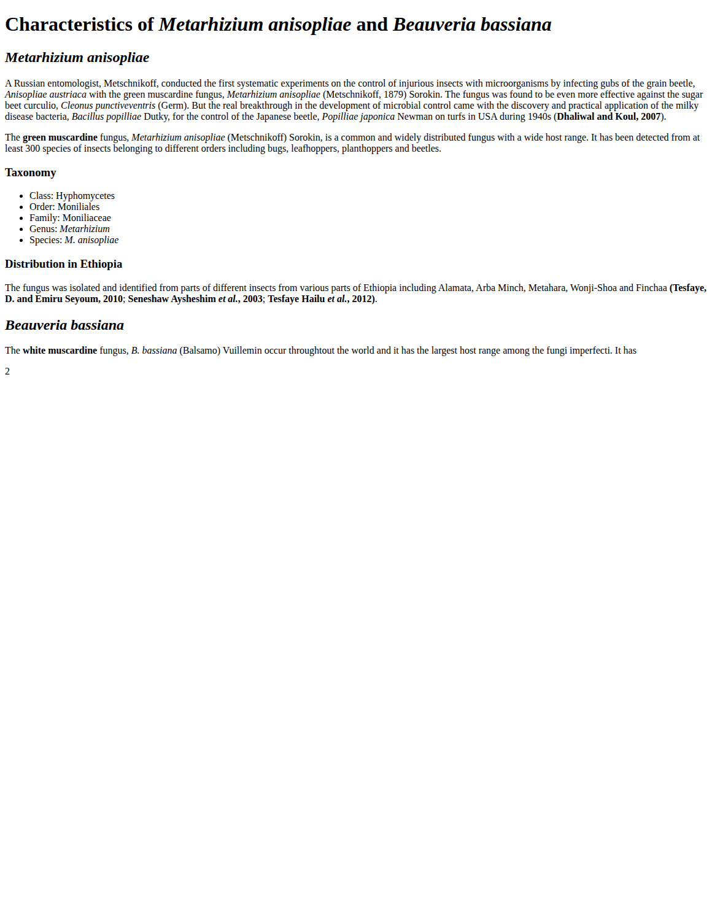Characteristics of Metarhizium anisopliae and Beauveria bassiana
Metarhizium anisopliae
A Russian entomologist, Metschnikoff, conducted the first systematic experiments on the control of injurious insects with microorganisms by infecting gubs of the grain beetle, Anisopliae austriaca with the green muscardine fungus, Metarhizium anisopliae (Metschnikoff, 1879) Sorokin. The fungus was found to be even more effective against the sugar beet curculio, Cleonus punctiveventris (Germ). But the real breakthrough in the development of microbial control came with the discovery and practical application of the milky disease bacteria, Bacillus popilliae Dutky, for the control of the Japanese beetle, Popilliae japonica Newman on turfs in USA during 1940s (Dhaliwal and Koul, 2007).
The green muscardine fungus, Metarhizium anisopliae (Metschnikoff) Sorokin, is a common and widely distributed fungus with a wide host range. It has been detected from at least 300 species of insects belonging to different orders including bugs, leafhoppers, planthoppers and beetles.
Taxonomy
Class: Hyphomycetes
Order: Moniliales
Family: Moniliaceae
Genus: Metarhizium
Species: M. anisopliae
Distribution in Ethiopia
The fungus was isolated and identified from parts of different insects from various parts of Ethiopia including Alamata, Arba Minch, Metahara, Wonji-Shoa and Finchaa (Tesfaye, D. and Emiru Seyoum, 2010; Seneshaw Aysheshim et al., 2003; Tesfaye Hailu et al., 2012).
Beauveria bassiana
The white muscardine fungus, B. bassiana (Balsamo) Vuillemin occur throughtout the world and it has the largest host range among the fungi imperfecti. It has
2